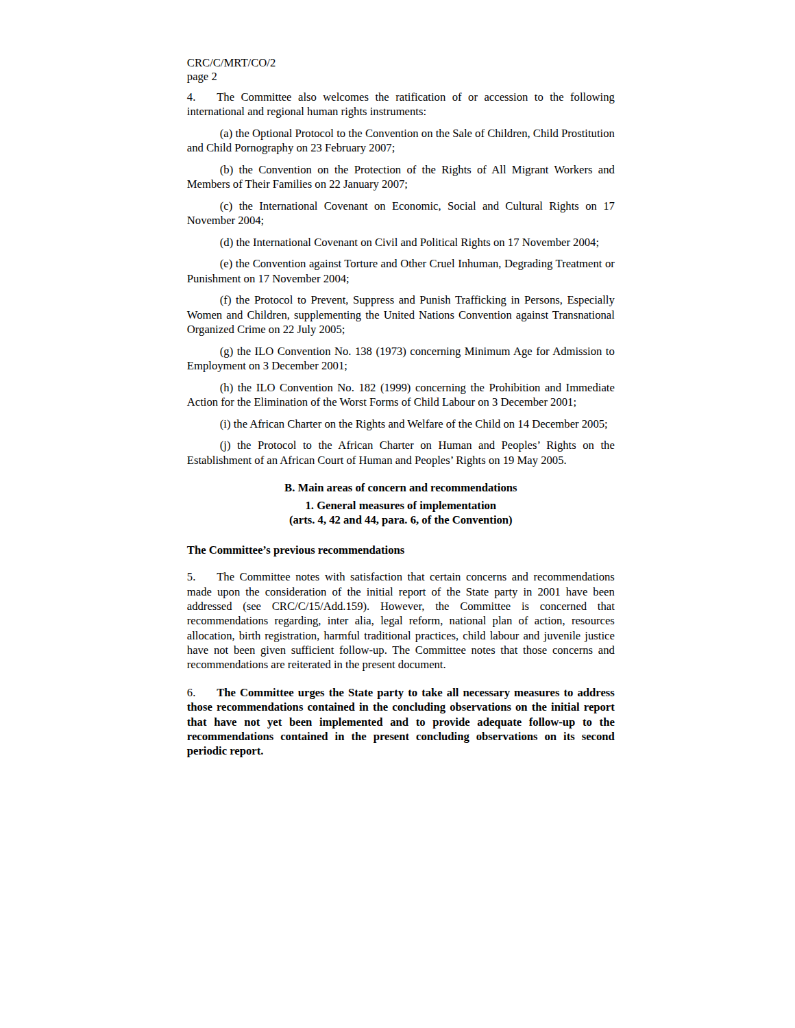CRC/C/MRT/CO/2page 2
4. The Committee also welcomes the ratification of or accession to the following international and regional human rights instruments:
(a) the Optional Protocol to the Convention on the Sale of Children, Child Prostitution and Child Pornography on 23 February 2007;
(b) the Convention on the Protection of the Rights of All Migrant Workers and Members of Their Families on 22 January 2007;
(c) the International Covenant on Economic, Social and Cultural Rights on 17 November 2004;
(d) the International Covenant on Civil and Political Rights on 17 November 2004;
(e) the Convention against Torture and Other Cruel Inhuman, Degrading Treatment or Punishment on 17 November 2004;
(f) the Protocol to Prevent, Suppress and Punish Trafficking in Persons, Especially Women and Children, supplementing the United Nations Convention against Transnational Organized Crime on 22 July 2005;
(g) the ILO Convention No. 138 (1973) concerning Minimum Age for Admission to Employment on 3 December 2001;
(h) the ILO Convention No. 182 (1999) concerning the Prohibition and Immediate Action for the Elimination of the Worst Forms of Child Labour on 3 December 2001;
(i) the African Charter on the Rights and Welfare of the Child on 14 December 2005;
(j) the Protocol to the African Charter on Human and Peoples’ Rights on the Establishment of an African Court of Human and Peoples’ Rights on 19 May 2005.
B. Main areas of concern and recommendations
1. General measures of implementation(arts. 4, 42 and 44, para. 6, of the Convention)
The Committee’s previous recommendations
5. The Committee notes with satisfaction that certain concerns and recommendations made upon the consideration of the initial report of the State party in 2001 have been addressed (see CRC/C/15/Add.159). However, the Committee is concerned that recommendations regarding, inter alia, legal reform, national plan of action, resources allocation, birth registration, harmful traditional practices, child labour and juvenile justice have not been given sufficient follow-up. The Committee notes that those concerns and recommendations are reiterated in the present document.
6. The Committee urges the State party to take all necessary measures to address those recommendations contained in the concluding observations on the initial report that have not yet been implemented and to provide adequate follow-up to the recommendations contained in the present concluding observations on its second periodic report.